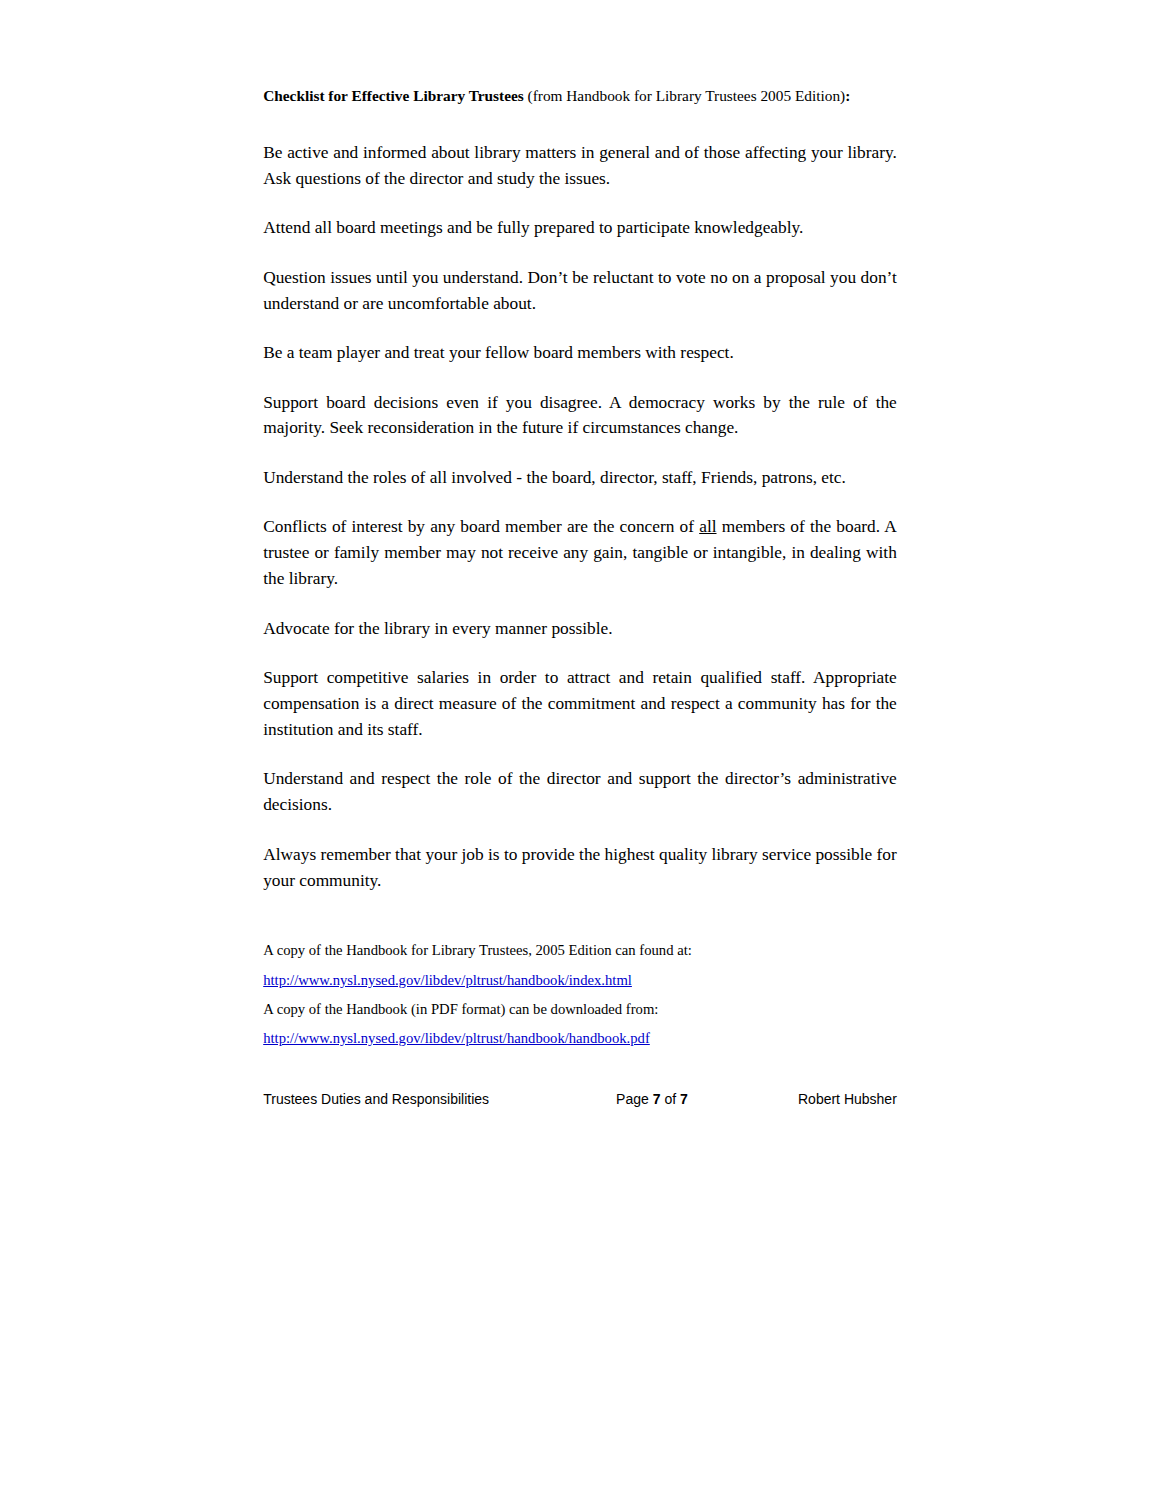Checklist for Effective Library Trustees (from Handbook for Library Trustees 2005 Edition):
Be active and informed about library matters in general and of those affecting your library. Ask questions of the director and study the issues.
Attend all board meetings and be fully prepared to participate knowledgeably.
Question issues until you understand. Don’t be reluctant to vote no on a proposal you don’t understand or are uncomfortable about.
Be a team player and treat your fellow board members with respect.
Support board decisions even if you disagree. A democracy works by the rule of the majority. Seek reconsideration in the future if circumstances change.
Understand the roles of all involved - the board, director, staff, Friends, patrons, etc.
Conflicts of interest by any board member are the concern of all members of the board. A trustee or family member may not receive any gain, tangible or intangible, in dealing with the library.
Advocate for the library in every manner possible.
Support competitive salaries in order to attract and retain qualified staff. Appropriate compensation is a direct measure of the commitment and respect a community has for the institution and its staff.
Understand and respect the role of the director and support the director’s administrative decisions.
Always remember that your job is to provide the highest quality library service possible for your community.
A copy of the Handbook for Library Trustees, 2005 Edition can found at:
http://www.nysl.nysed.gov/libdev/pltrust/handbook/index.html
A copy of the Handbook (in PDF format) can be downloaded from:
http://www.nysl.nysed.gov/libdev/pltrust/handbook/handbook.pdf
Trustees Duties and Responsibilities
Page 7 of 7
Robert Hubsher